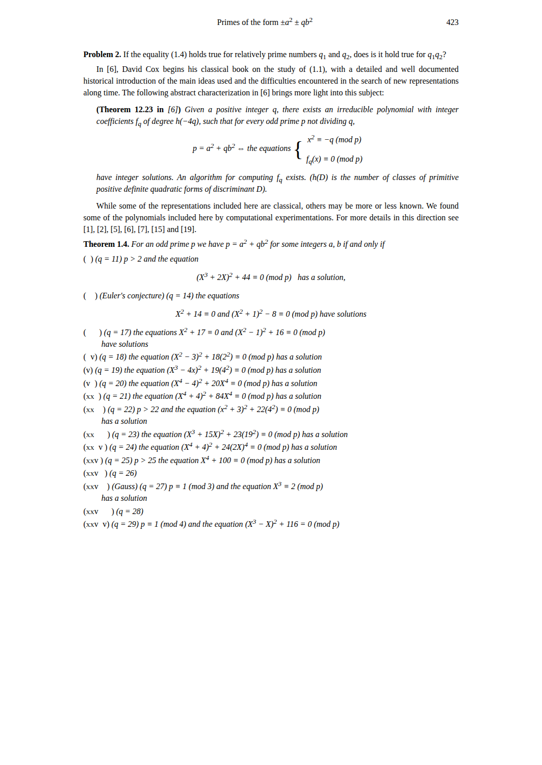Primes of the form ±a2 ± qb2 423
Problem 2. If the equality (1.4) holds true for relatively prime numbers q1 and q2, does is it hold true for q1q2?
In [6], David Cox begins his classical book on the study of (1.1), with a detailed and well documented historical introduction of the main ideas used and the difficulties encountered in the search of new representations along time. The following abstract characterization in [6] brings more light into this subject:
(Theorem 12.23 in [6]) Given a positive integer q, there exists an irreducible polynomial with integer coefficients fq of degree h(−4q), such that for every odd prime p not dividing q,
p = a2 + qb2 ⇔ the equations { x2 ≡ −q (mod p) fq(x) ≡ 0 (mod p)
have integer solutions. An algorithm for computing fq exists. (h(D) is the number of classes of primitive positive definite quadratic forms of discriminant D).
While some of the representations included here are classical, others may be more or less known. We found some of the polynomials included here by computational experimentations. For more details in this direction see [1], [2], [5], [6], [7], [15] and [19].
Theorem 1.4. For an odd prime p we have p = a2 + qb2 for some integers a, b if and only if
(ɪ) (q = 11) p > 2 and the equation
(X3 + 2X)2 + 44 ≡ 0 (mod p) has a solution,
(ɪɪ) (Euler's conjecture) (q = 14) the equations
X2 + 14 ≡ 0 and (X2 + 1)2 − 8 ≡ 0 (mod p) have solutions
(ɪɪɪ) (q = 17) the equations X2 + 17 ≡ 0 and (X2 − 1)2 + 16 ≡ 0 (mod p) have solutions
(ɪᴠ) (q = 18) the equation (X2 − 3)2 + 18(22) ≡ 0 (mod p) has a solution
(ᴠ) (q = 19) the equation (X3 − 4x)2 + 19(42) ≡ 0 (mod p) has a solution
(ᴠɪ) (q = 20) the equation (X4 − 4)2 + 20X4 ≡ 0 (mod p) has a solution
(xxɪ) (q = 21) the equation (X4 + 4)2 + 84X4 ≡ 0 (mod p) has a solution
(xxɪɪ) (q = 22) p > 22 and the equation (x2 + 3)2 + 22(42) ≡ 0 (mod p) has a solution
(xxɪɪɪ) (q = 23) the equation (X3 + 15X)2 + 23(192) ≡ 0 (mod p) has a solution
(xxɪᴠ ) (q = 24) the equation (X4 + 4)2 + 24(2X)4 ≡ 0 (mod p) has a solution
(xxᴠ ) (q = 25) p > 25 the equation X4 + 100 ≡ 0 (mod p) has a solution
(xxᴠɪ ) (q = 26)
(xxᴠɪɪ) (Gauss) (q = 27) p ≡ 1 (mod 3) and the equation X3 ≡ 2 (mod p) has a solution
(xxᴠɪɪɪ) (q = 28)
(xxᴠɪᴠ) (q = 29) p ≡ 1 (mod 4) and the equation (X3 − X)2 + 116 = 0 (mod p)